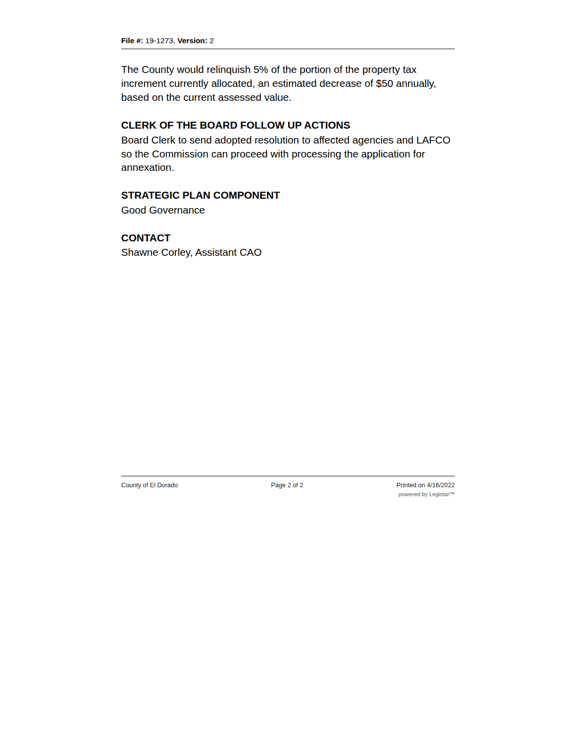File #: 19-1273, Version: 2
The County would relinquish 5% of the portion of the property tax increment currently allocated, an estimated decrease of $50 annually, based on the current assessed value.
CLERK OF THE BOARD FOLLOW UP ACTIONS
Board Clerk to send adopted resolution to affected agencies and LAFCO so the Commission can proceed with processing the application for annexation.
STRATEGIC PLAN COMPONENT
Good Governance
CONTACT
Shawne Corley, Assistant CAO
County of El Dorado
Page 2 of 2
Printed on 4/16/2022 powered by Legistar™